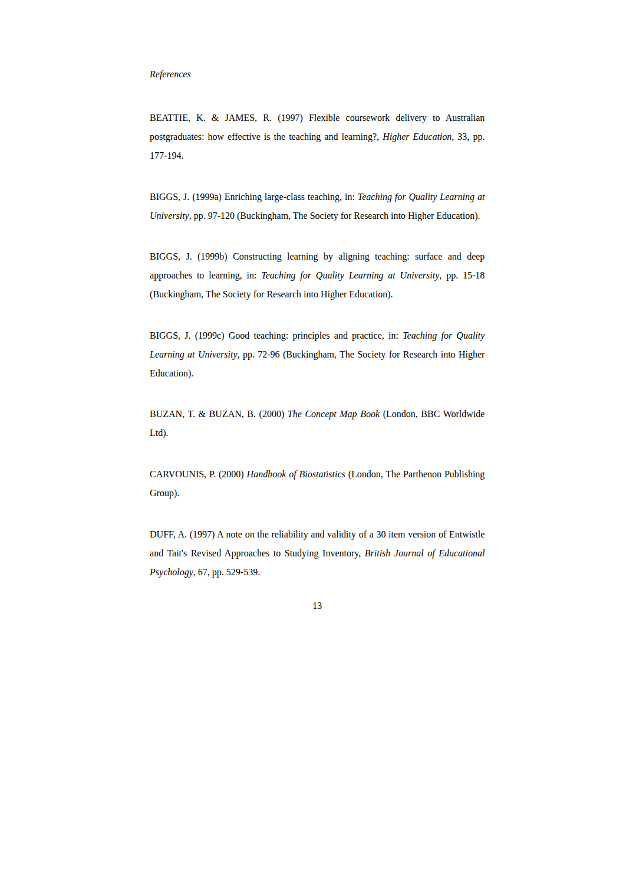References
BEATTIE, K. & JAMES, R. (1997) Flexible coursework delivery to Australian postgraduates: how effective is the teaching and learning?, Higher Education, 33, pp. 177-194.
BIGGS, J. (1999a) Enriching large-class teaching, in: Teaching for Quality Learning at University, pp. 97-120 (Buckingham, The Society for Research into Higher Education).
BIGGS, J. (1999b) Constructing learning by aligning teaching: surface and deep approaches to learning, in: Teaching for Quality Learning at University, pp. 15-18 (Buckingham, The Society for Research into Higher Education).
BIGGS, J. (1999c) Good teaching: principles and practice, in: Teaching for Quality Learning at University, pp. 72-96 (Buckingham, The Society for Research into Higher Education).
BUZAN, T. & BUZAN, B. (2000) The Concept Map Book (London, BBC Worldwide Ltd).
CARVOUNIS, P. (2000) Handbook of Biostatistics (London, The Parthenon Publishing Group).
DUFF, A. (1997) A note on the reliability and validity of a 30 item version of Entwistle and Tait's Revised Approaches to Studying Inventory, British Journal of Educational Psychology, 67, pp. 529-539.
13